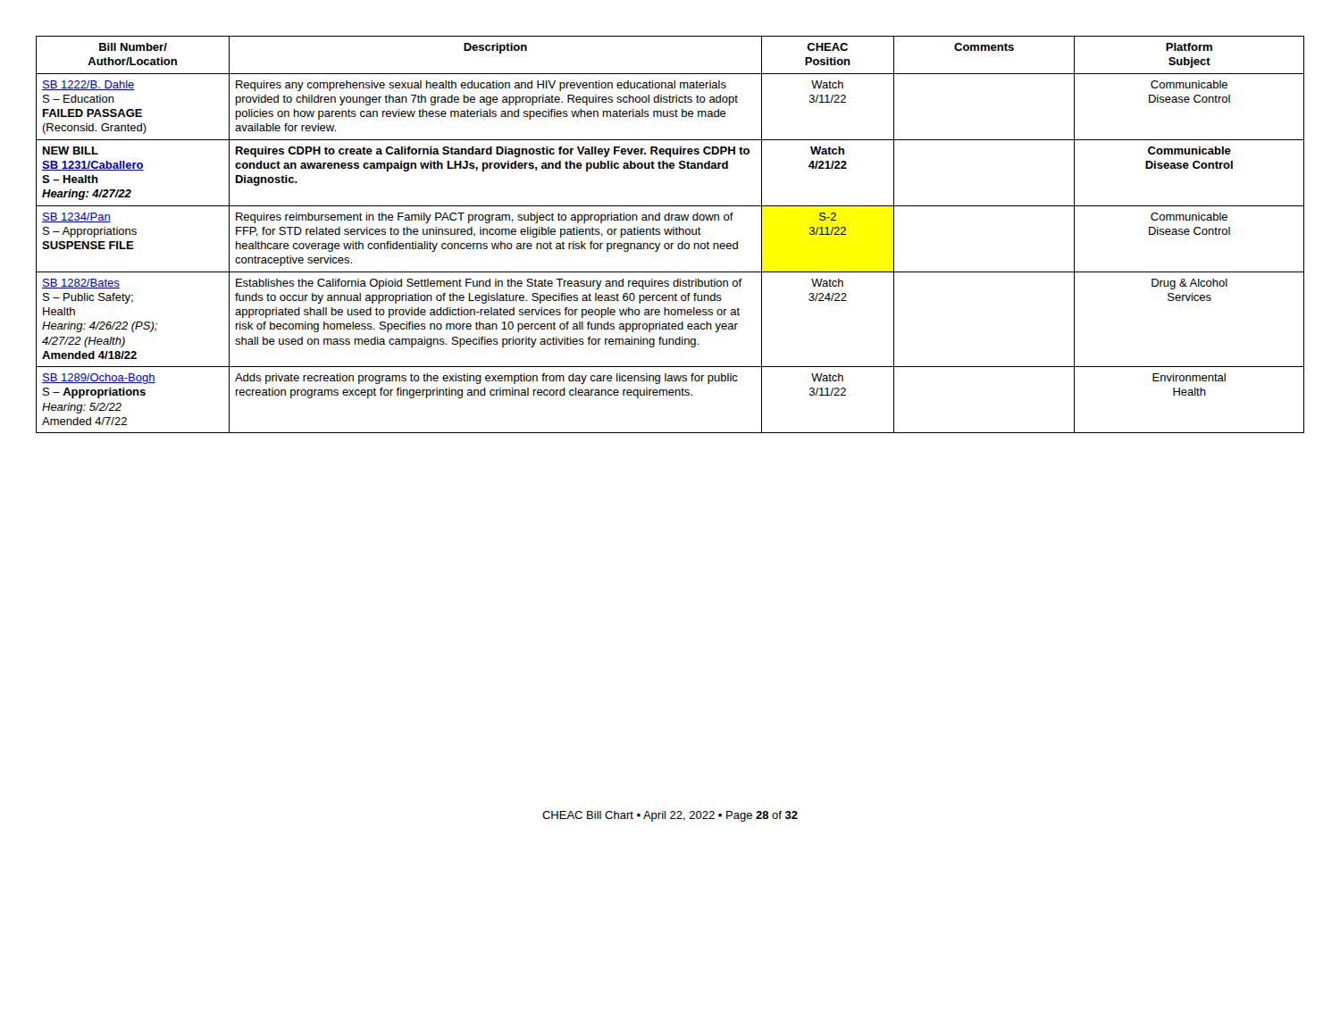| Bill Number/ Author/Location | Description | CHEAC Position | Comments | Platform Subject |
| --- | --- | --- | --- | --- |
| SB 1222/B. Dahle S – Education FAILED PASSAGE (Reconsid. Granted) | Requires any comprehensive sexual health education and HIV prevention educational materials provided to children younger than 7th grade be age appropriate. Requires school districts to adopt policies on how parents can review these materials and specifies when materials must be made available for review. | Watch 3/11/22 | | Communicable Disease Control |
| NEW BILL SB 1231/Caballero S – Health Hearing: 4/27/22 | Requires CDPH to create a California Standard Diagnostic for Valley Fever. Requires CDPH to conduct an awareness campaign with LHJs, providers, and the public about the Standard Diagnostic. | Watch 4/21/22 | | Communicable Disease Control |
| SB 1234/Pan S – Appropriations SUSPENSE FILE | Requires reimbursement in the Family PACT program, subject to appropriation and draw down of FFP, for STD related services to the uninsured, income eligible patients, or patients without healthcare coverage with confidentiality concerns who are not at risk for pregnancy or do not need contraceptive services. | S-2 3/11/22 | | Communicable Disease Control |
| SB 1282/Bates S – Public Safety; Health Hearing: 4/26/22 (PS); 4/27/22 (Health) Amended 4/18/22 | Establishes the California Opioid Settlement Fund in the State Treasury and requires distribution of funds to occur by annual appropriation of the Legislature. Specifies at least 60 percent of funds appropriated shall be used to provide addiction-related services for people who are homeless or at risk of becoming homeless. Specifies no more than 10 percent of all funds appropriated each year shall be used on mass media campaigns. Specifies priority activities for remaining funding. | Watch 3/24/22 | | Drug & Alcohol Services |
| SB 1289/Ochoa-Bogh S – Appropriations Hearing: 5/2/22 Amended 4/7/22 | Adds private recreation programs to the existing exemption from day care licensing laws for public recreation programs except for fingerprinting and criminal record clearance requirements. | Watch 3/11/22 | | Environmental Health |
CHEAC Bill Chart ▪ April 22, 2022 ▪ Page 28 of 32